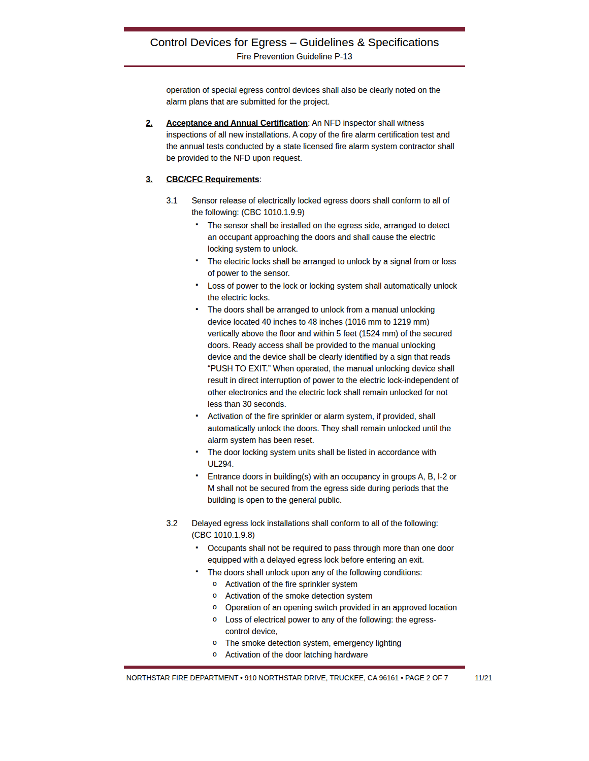Control Devices for Egress – Guidelines & Specifications
Fire Prevention Guideline P-13
operation of special egress control devices shall also be clearly noted on the alarm plans that are submitted for the project.
2.
Acceptance and Annual Certification: An NFD inspector shall witness inspections of all new installations. A copy of the fire alarm certification test and the annual tests conducted by a state licensed fire alarm system contractor shall be provided to the NFD upon request.
3.
CBC/CFC Requirements:
3.1
Sensor release of electrically locked egress doors shall conform to all of the following: (CBC 1010.1.9.9)
The sensor shall be installed on the egress side, arranged to detect an occupant approaching the doors and shall cause the electric locking system to unlock.
The electric locks shall be arranged to unlock by a signal from or loss of power to the sensor.
Loss of power to the lock or locking system shall automatically unlock the electric locks.
The doors shall be arranged to unlock from a manual unlocking device located 40 inches to 48 inches (1016 mm to 1219 mm) vertically above the floor and within 5 feet (1524 mm) of the secured doors. Ready access shall be provided to the manual unlocking device and the device shall be clearly identified by a sign that reads “PUSH TO EXIT.” When operated, the manual unlocking device shall result in direct interruption of power to the electric lock-independent of other electronics and the electric lock shall remain unlocked for not less than 30 seconds.
Activation of the fire sprinkler or alarm system, if provided, shall automatically unlock the doors. They shall remain unlocked until the alarm system has been reset.
The door locking system units shall be listed in accordance with UL294.
Entrance doors in building(s) with an occupancy in groups A, B, I-2 or M shall not be secured from the egress side during periods that the building is open to the general public.
3.2
Delayed egress lock installations shall conform to all of the following: (CBC 1010.1.9.8)
Occupants shall not be required to pass through more than one door equipped with a delayed egress lock before entering an exit.
The doors shall unlock upon any of the following conditions:
Activation of the fire sprinkler system
Activation of the smoke detection system
Operation of an opening switch provided in an approved location
Loss of electrical power to any of the following: the egress-control device,
The smoke detection system, emergency lighting
Activation of the door latching hardware
NORTHSTAR FIRE DEPARTMENT • 910 NORTHSTAR DRIVE, TRUCKEE, CA 96161 • PAGE 2 OF 7 11/21